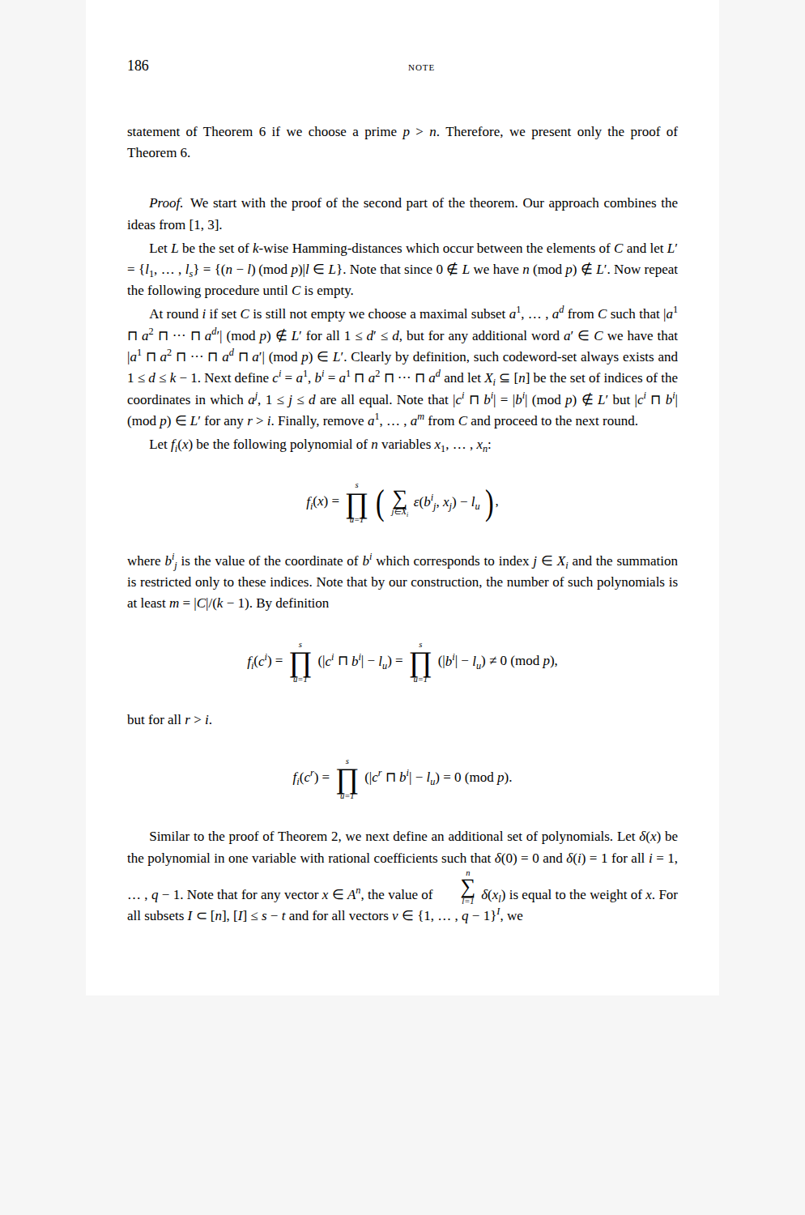186 note
statement of Theorem 6 if we choose a prime p > n. Therefore, we present only the proof of Theorem 6.
Proof. We start with the proof of the second part of the theorem. Our approach combines the ideas from [1, 3].
Let L be the set of k-wise Hamming-distances which occur between the elements of C and let L′ = {l1, … , ls} = {(n − l) (mod p)|l ∈ L}. Note that since 0 ∉ L we have n (mod p) ∉ L′. Now repeat the following procedure until C is empty.
At round i if set C is still not empty we choose a maximal subset a1, … , ad from C such that |a1 ⊓ a2 ⊓ ··· ⊓ ad′| (mod p) ∉ L′ for all 1 ≤ d′ ≤ d, but for any additional word a′ ∈ C we have that |a1 ⊓ a2 ⊓ ··· ⊓ ad ⊓ a′| (mod p) ∈ L′. Clearly by definition, such codeword-set always exists and 1 ≤ d ≤ k − 1. Next define ci = a1, bi = a1 ⊓ a2 ⊓ ··· ⊓ ad and let Xi ⊆ [n] be the set of indices of the coordinates in which aj, 1 ≤ j ≤ d are all equal. Note that |ci ⊓ bi| = |bi| (mod p) ∉ L′ but |ci ⊓ bi| (mod p) ∈ L′ for any r > i. Finally, remove a1, … , am from C and proceed to the next round.
Let fi(x) be the following polynomial of n variables x1, … , xn:
fi(x) = s ∏ u=1 ( ∑ j∈Xi ε(bij, xj) − lu ),
where bij is the value of the coordinate of bi which corresponds to index j ∈ Xi and the summation is restricted only to these indices. Note that by our construction, the number of such polynomials is at least m = |C|/(k − 1). By definition
fi(ci) = s ∏ u=1 (|ci ⊓ bi| − lu) = s ∏ u=1 (|bi| − lu) ≠ 0 (mod p),
but for all r > i.
fi(cr) = s ∏ u=1 (|cr ⊓ bi| − lu) = 0 (mod p).
Similar to the proof of Theorem 2, we next define an additional set of polynomials. Let δ(x) be the polynomial in one variable with rational coefficients such that δ(0) = 0 and δ(i) = 1 for all i = 1, … , q − 1. Note that for any vector x ∈ An, the value of n∑l=1 δ(xl) is equal to the weight of x. For all subsets I ⊂ [n], [I] ≤ s − t and for all vectors v ∈ {1, … , q − 1}I, we